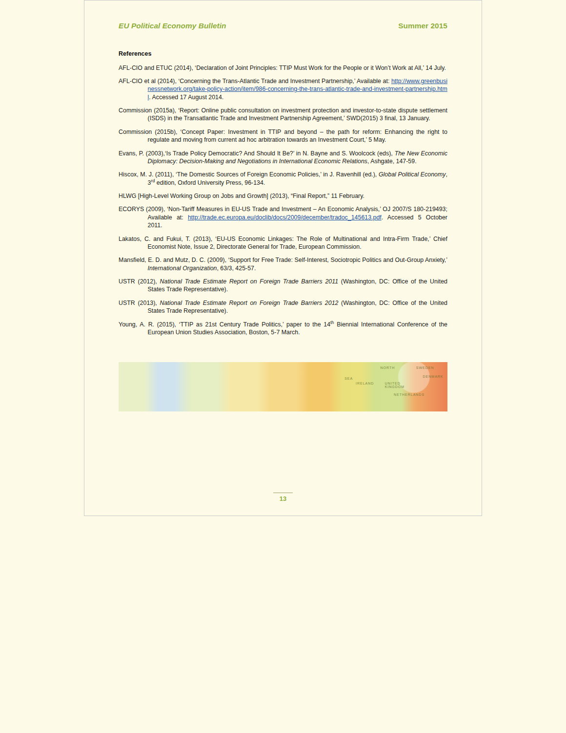EU Political Economy Bulletin
Summer 2015
References
AFL-CIO and ETUC (2014), ‘Declaration of Joint Principles: TTIP Must Work for the People or it Won’t Work at All,’ 14 July.
AFL-CIO et al (2014), ‘Concerning the Trans-Atlantic Trade and Investment Partnership,’ Available at: http://www.greenbusinessnetwork.org/take-policy-action/item/986-concerning-the-trans-atlantic-trade-and-investment-partnership.html. Accessed 17 August 2014.
Commission (2015a), ‘Report: Online public consultation on investment protection and investor-to-state dispute settlement (ISDS) in the Transatlantic Trade and Investment Partnership Agreement,’ SWD(2015) 3 final, 13 January.
Commission (2015b), ‘Concept Paper: Investment in TTIP and beyond – the path for reform: Enhancing the right to regulate and moving from current ad hoc arbitration towards an Investment Court,’ 5 May.
Evans, P. (2003),‘Is Trade Policy Democratic? And Should It Be?’ in N. Bayne and S. Woolcock (eds), The New Economic Diplomacy: Decision-Making and Negotiations in International Economic Relations, Ashgate, 147-59.
Hiscox, M. J. (2011), ‘The Domestic Sources of Foreign Economic Policies,’ in J. Ravenhill (ed.), Global Political Economy, 3rd edition, Oxford University Press, 96-134.
HLWG [High-Level Working Group on Jobs and Growth] (2013), “Final Report,” 11 February.
ECORYS (2009), ‘Non-Tariff Measures in EU-US Trade and Investment – An Economic Analysis,’ OJ 2007/S 180-219493; Available at: http://trade.ec.europa.eu/doclib/docs/2009/december/tradoc_145613.pdf. Accessed 5 October 2011.
Lakatos, C. and Fukui, T. (2013), ‘EU-US Economic Linkages: The Role of Multinational and Intra-Firm Trade,’ Chief Economist Note, Issue 2, Directorate General for Trade, European Commission.
Mansfield, E. D. and Mutz, D. C. (2009), ‘Support for Free Trade: Self-Interest, Sociotropic Politics and Out-Group Anxiety,’ International Organization, 63/3, 425-57.
USTR (2012), National Trade Estimate Report on Foreign Trade Barriers 2011 (Washington, DC: Office of the United States Trade Representative).
USTR (2013), National Trade Estimate Report on Foreign Trade Barriers 2012 (Washington, DC: Office of the United States Trade Representative).
Young, A. R. (2015), ‘TTIP as 21st Century Trade Politics,’ paper to the 14th Biennial International Conference of the European Union Studies Association, Boston, 5-7 March.
NORTH SWEDEN DENMARK IRELAND UNITED
KINGDOM NETHERLANDS SEA
13